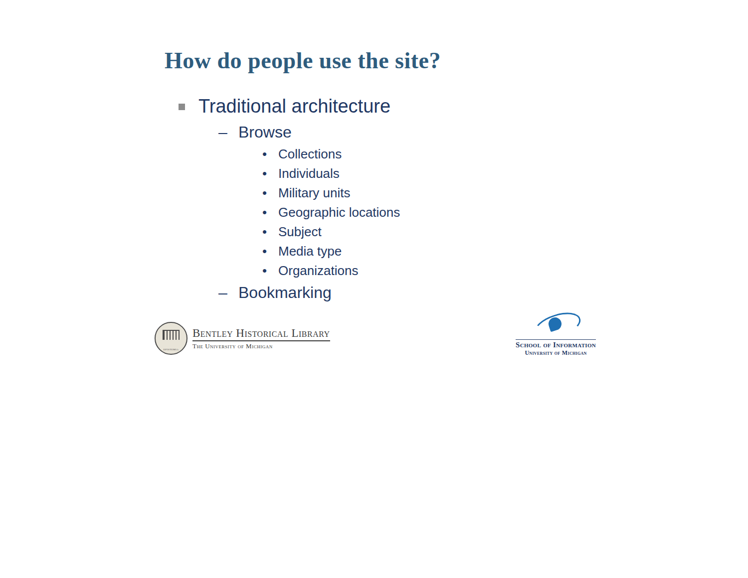How do people use the site?
Traditional architecture
Browse
Collections
Individuals
Military units
Geographic locations
Subject
Media type
Organizations
Bookmarking
Bentley Historical Library
The University of Michigan
School of Information
University of Michigan